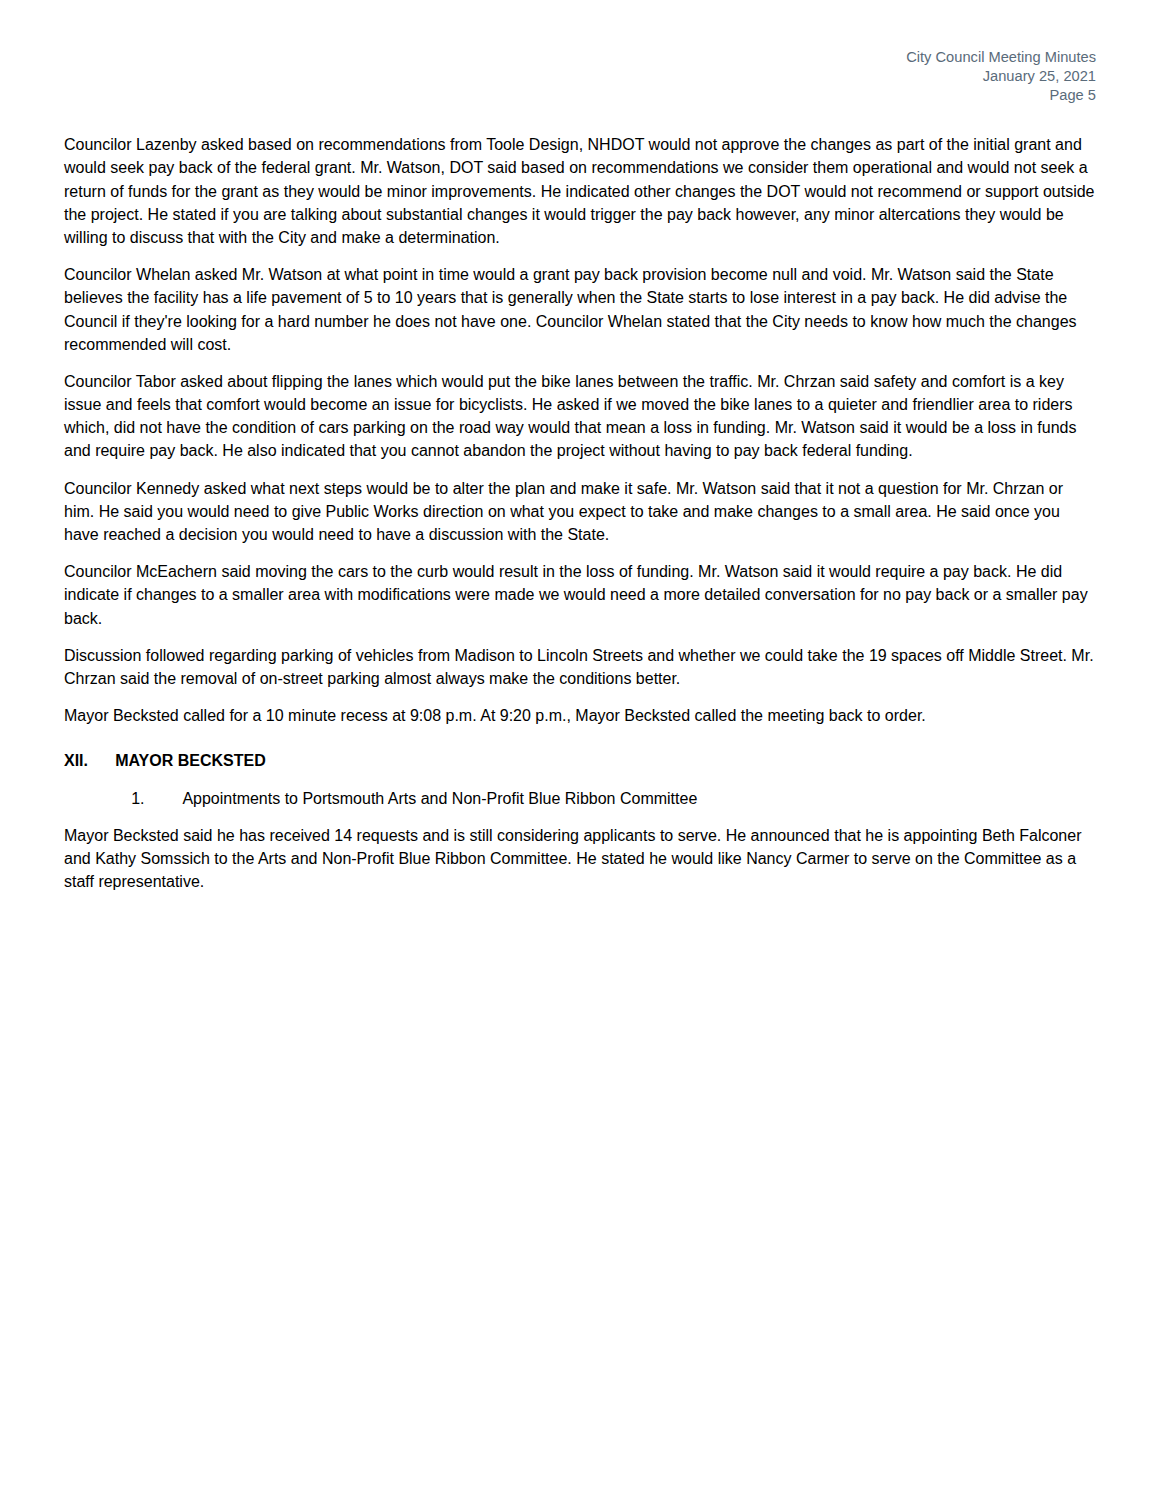City Council Meeting Minutes
January 25, 2021
Page 5
Councilor Lazenby asked based on recommendations from Toole Design, NHDOT would not approve the changes as part of the initial grant and would seek pay back of the federal grant. Mr. Watson, DOT said based on recommendations we consider them operational and would not seek a return of funds for the grant as they would be minor improvements. He indicated other changes the DOT would not recommend or support outside the project. He stated if you are talking about substantial changes it would trigger the pay back however, any minor altercations they would be willing to discuss that with the City and make a determination.
Councilor Whelan asked Mr. Watson at what point in time would a grant pay back provision become null and void. Mr. Watson said the State believes the facility has a life pavement of 5 to 10 years that is generally when the State starts to lose interest in a pay back. He did advise the Council if they're looking for a hard number he does not have one. Councilor Whelan stated that the City needs to know how much the changes recommended will cost.
Councilor Tabor asked about flipping the lanes which would put the bike lanes between the traffic. Mr. Chrzan said safety and comfort is a key issue and feels that comfort would become an issue for bicyclists. He asked if we moved the bike lanes to a quieter and friendlier area to riders which, did not have the condition of cars parking on the road way would that mean a loss in funding. Mr. Watson said it would be a loss in funds and require pay back. He also indicated that you cannot abandon the project without having to pay back federal funding.
Councilor Kennedy asked what next steps would be to alter the plan and make it safe. Mr. Watson said that it not a question for Mr. Chrzan or him. He said you would need to give Public Works direction on what you expect to take and make changes to a small area. He said once you have reached a decision you would need to have a discussion with the State.
Councilor McEachern said moving the cars to the curb would result in the loss of funding. Mr. Watson said it would require a pay back. He did indicate if changes to a smaller area with modifications were made we would need a more detailed conversation for no pay back or a smaller pay back.
Discussion followed regarding parking of vehicles from Madison to Lincoln Streets and whether we could take the 19 spaces off Middle Street. Mr. Chrzan said the removal of on-street parking almost always make the conditions better.
Mayor Becksted called for a 10 minute recess at 9:08 p.m. At 9:20 p.m., Mayor Becksted called the meeting back to order.
XII. MAYOR BECKSTED
1. Appointments to Portsmouth Arts and Non-Profit Blue Ribbon Committee
Mayor Becksted said he has received 14 requests and is still considering applicants to serve. He announced that he is appointing Beth Falconer and Kathy Somssich to the Arts and Non-Profit Blue Ribbon Committee. He stated he would like Nancy Carmer to serve on the Committee as a staff representative.